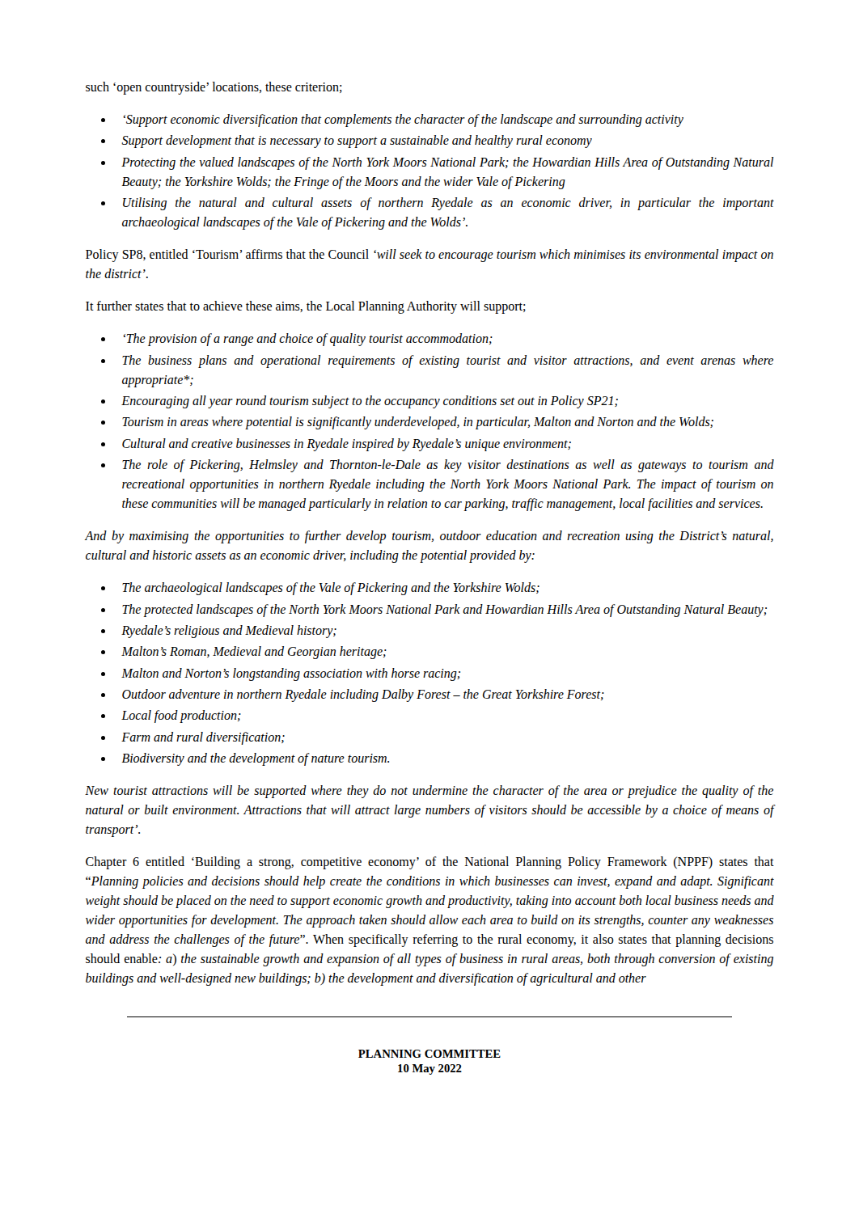such ‘open countryside’ locations, these criterion;
‘Support economic diversification that complements the character of the landscape and surrounding activity
Support development that is necessary to support a sustainable and healthy rural economy
Protecting the valued landscapes of the North York Moors National Park; the Howardian Hills Area of Outstanding Natural Beauty; the Yorkshire Wolds; the Fringe of the Moors and the wider Vale of Pickering
Utilising the natural and cultural assets of northern Ryedale as an economic driver, in particular the important archaeological landscapes of the Vale of Pickering and the Wolds’.
Policy SP8, entitled ‘Tourism’ affirms that the Council ‘will seek to encourage tourism which minimises its environmental impact on the district’.
It further states that to achieve these aims, the Local Planning Authority will support;
‘The provision of a range and choice of quality tourist accommodation;
The business plans and operational requirements of existing tourist and visitor attractions, and event arenas where appropriate*;
Encouraging all year round tourism subject to the occupancy conditions set out in Policy SP21;
Tourism in areas where potential is significantly underdeveloped, in particular, Malton and Norton and the Wolds;
Cultural and creative businesses in Ryedale inspired by Ryedale’s unique environment;
The role of Pickering, Helmsley and Thornton-le-Dale as key visitor destinations as well as gateways to tourism and recreational opportunities in northern Ryedale including the North York Moors National Park. The impact of tourism on these communities will be managed particularly in relation to car parking, traffic management, local facilities and services.
And by maximising the opportunities to further develop tourism, outdoor education and recreation using the District’s natural, cultural and historic assets as an economic driver, including the potential provided by:
The archaeological landscapes of the Vale of Pickering and the Yorkshire Wolds;
The protected landscapes of the North York Moors National Park and Howardian Hills Area of Outstanding Natural Beauty;
Ryedale’s religious and Medieval history;
Malton’s Roman, Medieval and Georgian heritage;
Malton and Norton’s longstanding association with horse racing;
Outdoor adventure in northern Ryedale including Dalby Forest – the Great Yorkshire Forest;
Local food production;
Farm and rural diversification;
Biodiversity and the development of nature tourism.
New tourist attractions will be supported where they do not undermine the character of the area or prejudice the quality of the natural or built environment. Attractions that will attract large numbers of visitors should be accessible by a choice of means of transport’.
Chapter 6 entitled ‘Building a strong, competitive economy’ of the National Planning Policy Framework (NPPF) states that “Planning policies and decisions should help create the conditions in which businesses can invest, expand and adapt. Significant weight should be placed on the need to support economic growth and productivity, taking into account both local business needs and wider opportunities for development. The approach taken should allow each area to build on its strengths, counter any weaknesses and address the challenges of the future”. When specifically referring to the rural economy, it also states that planning decisions should enable: a) the sustainable growth and expansion of all types of business in rural areas, both through conversion of existing buildings and well-designed new buildings; b) the development and diversification of agricultural and other
PLANNING COMMITTEE
10 May 2022